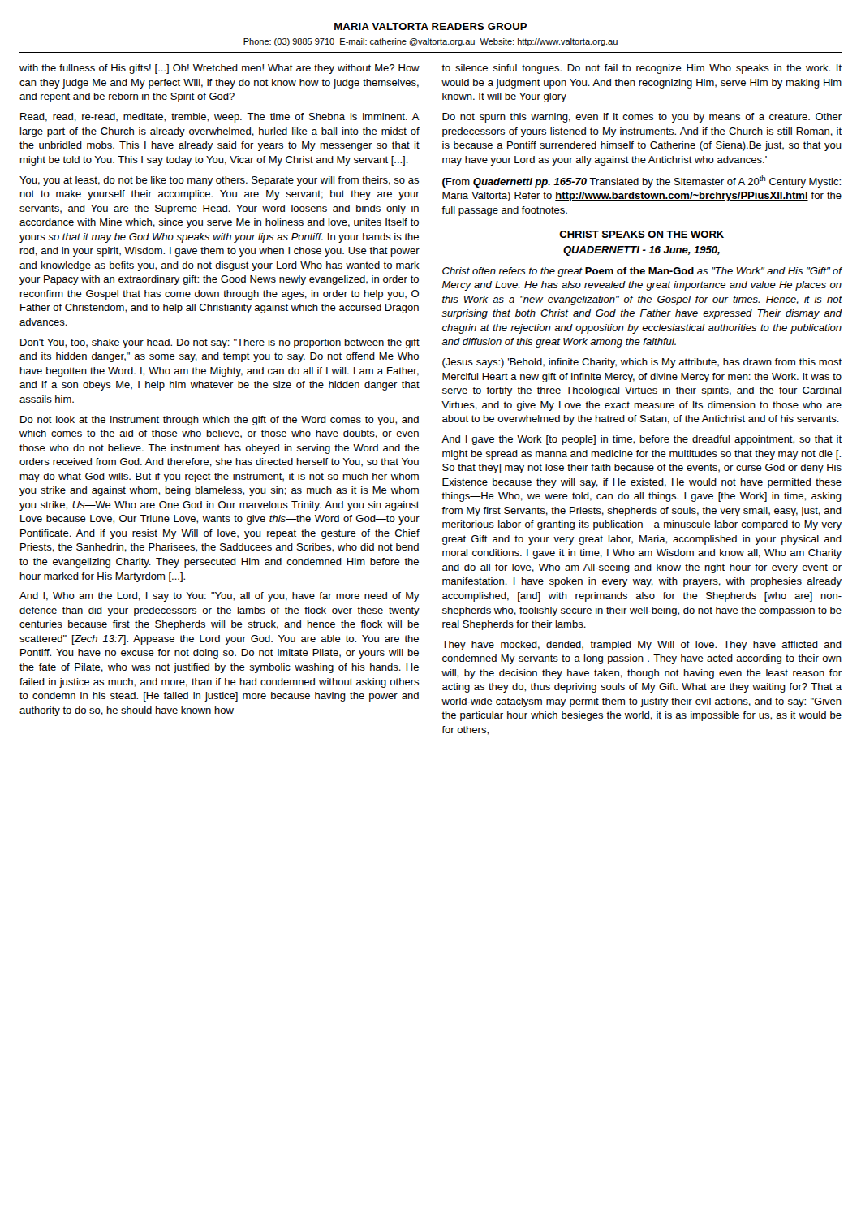MARIA VALTORTA READERS GROUP
Phone: (03) 9885 9710 E-mail: catherine @valtorta.org.au Website: http://www.valtorta.org.au
with the fullness of His gifts! [...] Oh! Wretched men! What are they without Me? How can they judge Me and My perfect Will, if they do not know how to judge themselves, and repent and be reborn in the Spirit of God?
Read, read, re-read, meditate, tremble, weep. The time of Shebna is imminent. A large part of the Church is already overwhelmed, hurled like a ball into the midst of the unbridled mobs. This I have already said for years to My messenger so that it might be told to You. This I say today to You, Vicar of My Christ and My servant [...].
You, you at least, do not be like too many others. Separate your will from theirs, so as not to make yourself their accomplice. You are My servant; but they are your servants, and You are the Supreme Head. Your word loosens and binds only in accordance with Mine which, since you serve Me in holiness and love, unites Itself to yours so that it may be God Who speaks with your lips as Pontiff. In your hands is the rod, and in your spirit, Wisdom. I gave them to you when I chose you. Use that power and knowledge as befits you, and do not disgust your Lord Who has wanted to mark your Papacy with an extraordinary gift: the Good News newly evangelized, in order to reconfirm the Gospel that has come down through the ages, in order to help you, O Father of Christendom, and to help all Christianity against which the accursed Dragon advances.
Don't You, too, shake your head. Do not say: "There is no proportion between the gift and its hidden danger," as some say, and tempt you to say. Do not offend Me Who have begotten the Word. I, Who am the Mighty, and can do all if I will. I am a Father, and if a son obeys Me, I help him whatever be the size of the hidden danger that assails him.
Do not look at the instrument through which the gift of the Word comes to you, and which comes to the aid of those who believe, or those who have doubts, or even those who do not believe. The instrument has obeyed in serving the Word and the orders received from God. And therefore, she has directed herself to You, so that You may do what God wills. But if you reject the instrument, it is not so much her whom you strike and against whom, being blameless, you sin; as much as it is Me whom you strike, Us—We Who are One God in Our marvelous Trinity. And you sin against Love because Love, Our Triune Love, wants to give this—the Word of God—to your Pontificate. And if you resist My Will of love, you repeat the gesture of the Chief Priests, the Sanhedrin, the Pharisees, the Sadducees and Scribes, who did not bend to the evangelizing Charity. They persecuted Him and condemned Him before the hour marked for His Martyrdom [...].
And I, Who am the Lord, I say to You: "You, all of you, have far more need of My defence than did your predecessors or the lambs of the flock over these twenty centuries because first the Shepherds will be struck, and hence the flock will be scattered" [Zech 13:7]. Appease the Lord your God. You are able to. You are the Pontiff. You have no excuse for not doing so. Do not imitate Pilate, or yours will be the fate of Pilate, who was not justified by the symbolic washing of his hands. He failed in justice as much, and more, than if he had condemned without asking others to condemn in his stead. [He failed in justice] more because having the power and authority to do so, he should have known how
to silence sinful tongues. Do not fail to recognize Him Who speaks in the work. It would be a judgment upon You. And then recognizing Him, serve Him by making Him known. It will be Your glory
Do not spurn this warning, even if it comes to you by means of a creature. Other predecessors of yours listened to My instruments. And if the Church is still Roman, it is because a Pontiff surrendered himself to Catherine (of Siena).Be just, so that you may have your Lord as your ally against the Antichrist who advances.'
(From Quadernetti pp. 165-70 Translated by the Sitemaster of A 20th Century Mystic: Maria Valtorta) Refer to http://www.bardstown.com/~brchrys/PPiusXII.html for the full passage and footnotes.
CHRIST SPEAKS ON THE WORK
QUADERNETTI - 16 June, 1950,
Christ often refers to the great Poem of the Man-God as "The Work" and His "Gift" of Mercy and Love. He has also revealed the great importance and value He places on this Work as a "new evangelization" of the Gospel for our times. Hence, it is not surprising that both Christ and God the Father have expressed Their dismay and chagrin at the rejection and opposition by ecclesiastical authorities to the publication and diffusion of this great Work among the faithful.
(Jesus says:) 'Behold, infinite Charity, which is My attribute, has drawn from this most Merciful Heart a new gift of infinite Mercy, of divine Mercy for men: the Work. It was to serve to fortify the three Theological Virtues in their spirits, and the four Cardinal Virtues, and to give My Love the exact measure of Its dimension to those who are about to be overwhelmed by the hatred of Satan, of the Antichrist and of his servants.
And I gave the Work [to people] in time, before the dreadful appointment, so that it might be spread as manna and medicine for the multitudes so that they may not die [. So that they] may not lose their faith because of the events, or curse God or deny His Existence because they will say, if He existed, He would not have permitted these things—He Who, we were told, can do all things. I gave [the Work] in time, asking from My first Servants, the Priests, shepherds of souls, the very small, easy, just, and meritorious labor of granting its publication—a minuscule labor compared to My very great Gift and to your very great labor, Maria, accomplished in your physical and moral conditions. I gave it in time, I Who am Wisdom and know all, Who am Charity and do all for love, Who am All-seeing and know the right hour for every event or manifestation. I have spoken in every way, with prayers, with prophesies already accomplished, [and] with reprimands also for the Shepherds [who are] non-shepherds who, foolishly secure in their well-being, do not have the compassion to be real Shepherds for their lambs.
They have mocked, derided, trampled My Will of love. They have afflicted and condemned My servants to a long passion . They have acted according to their own will, by the decision they have taken, though not having even the least reason for acting as they do, thus depriving souls of My Gift. What are they waiting for? That a world-wide cataclysm may permit them to justify their evil actions, and to say: "Given the particular hour which besieges the world, it is as impossible for us, as it would be for others,